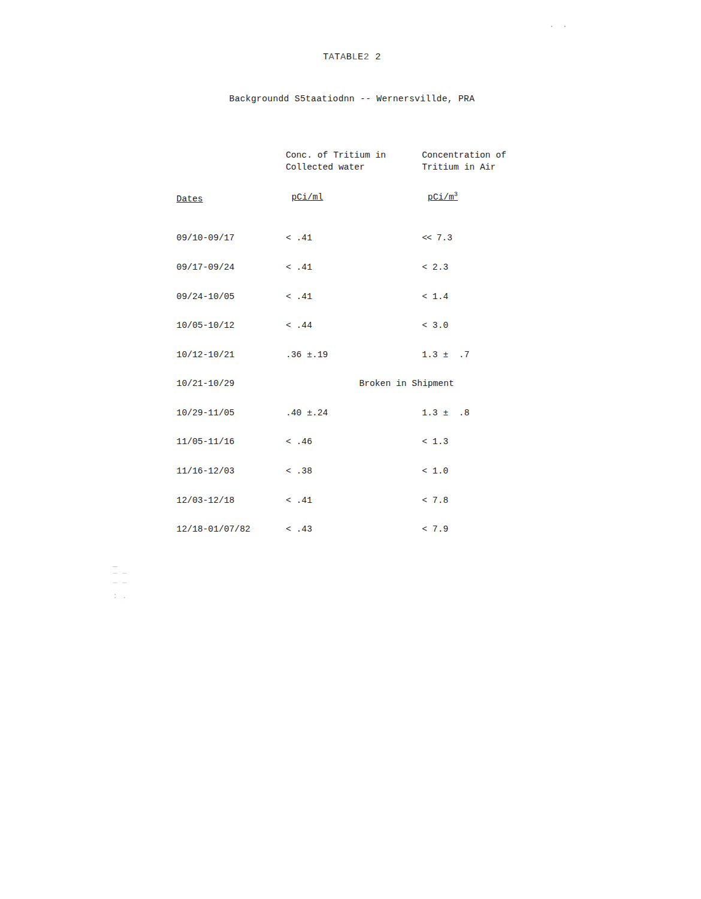. .
TATABLE2 2
Backgroundd S5taatiodnn -- Wernersvillde, PRA
| | Conc. of Tritium in Collected water | Concentration of Tritium in Air |
| Dates | pCi/ml | pCi/m 3 |
| 09/10-09/17 | < .41 | << 7.3 |
| 09/17-09/24 | < .41 | < 2.3 |
| 09/24-10/05 | < .41 | < 1.4 |
| 10/05-10/12 | < .44 | < 3.0 |
| 10/12-10/21 | .36 ±.19 | 1.3 ± .7 |
| 10/21-10/29 | Broken in Shipment |
| 10/29-11/05 | .40 ±.24 | 1.3 ± .8 |
| 11/05-11/16 | < .46 | < 1.3 |
| 11/16-12/03 | < .38 | < 1.0 |
| 12/03-12/18 | < .41 | < 7.8 |
| 12/18-01/07/82 | < .43 | < 7.9 |
—
‾ ‾
‾ ‾
: .